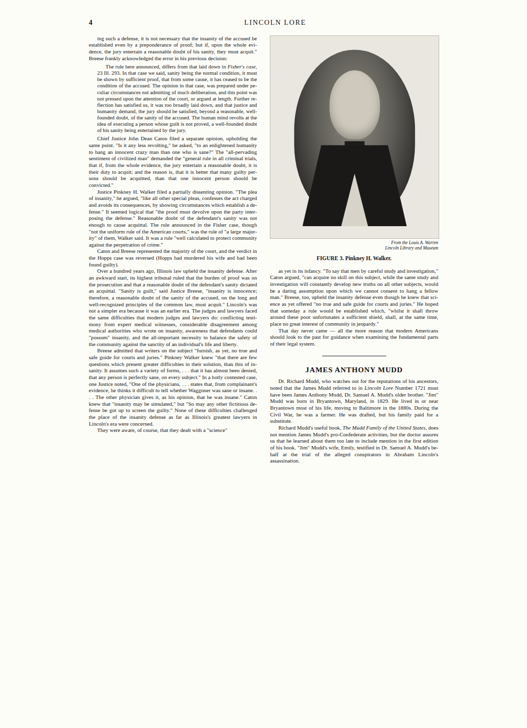4
LINCOLN LORE
ing such a defense, it is not necessary that the insanity of the accused be established even by a preponderance of proof; but if, upon the whole evidence, the jury entertain a reasonable doubt of his sanity, they must acquit." Breese frankly acknowledged the error in his previous decision:
The rule here announced, differs from that laid down in Fisher's case, 23 Ill. 293. In that case we said, sanity being the normal condition, it must be shown by sufficient proof, that from some cause, it has ceased to be the condition of the accused. The opinion in that case, was prepared under peculiar circumstances not admitting of much deliberation, and this point was not pressed upon the attention of the court, or argued at length. Further reflection has satisfied us, it was too broadly laid down, and that justice and humanity demand, the jury should be satisfied, beyond a reasonable, well-founded doubt, of the sanity of the accused. The human mind revolts at the idea of executing a person whose guilt is not proved, a well-founded doubt of his sanity being entertained by the jury.
Chief Justice John Dean Caton filed a separate opinion, upholding the same point. "Is it any less revolting," he asked, "to an enlightened humanity to hang an innocent crazy man than one who is sane?" The "all-pervading sentiment of civilized man" demanded the "general rule in all criminal trials, that if, from the whole evidence, the jury entertain a reasonable doubt, it is their duty to acquit; and the reason is, that it is better that many guilty persons should be acquitted, than that one innocent person should be convicted."
Justice Pinkney H. Walker filed a partially dissenting opinion. "The plea of insanity," he argued, "like all other special pleas, confesses the act charged and avoids its consequences, by showing circumstances which establish a defense." It seemed logical that "the proof must devolve upon the party interposing the defense." Reasonable doubt of the defendant's sanity was not enough to cause acquittal. The rule announced in the Fisher case, though "not the uniform rule of the American courts," was the rule of "a large majority" of them, Walker said. It was a rule "well calculated to protect community against the perpetration of crime."
Caton and Breese represented the majority of the court, and the verdict in the Hopps case was reversed (Hopps had murdered his wife and had been found guilty).
Over a hundred years ago, Illinois law upheld the insanity defense. After an awkward start, its highest tribunal ruled that the burden of proof was on the prosecution and that a reasonable doubt of the defendant's sanity dictated an acquittal. "Sanity is guilt," said Justice Breese, "insanity is innocence; therefore, a reasonable doubt of the sanity of the accused, on the long and well-recognized principles of the common law, must acquit." Lincoln's was not a simpler era because it was an earlier era. The judges and lawyers faced the same difficulties that modern judges and lawyers do: conflicting testimony from expert medical witnesses, considerable disagreement among medical authorities who wrote on insanity, awareness that defendants could "possum" insanity, and the all-important necessity to balance the safety of the community against the sanctity of an individual's life and liberty.
Breese admitted that writers on the subject "furnish, as yet, no true and safe guide for courts and juries." Pinkney Walker knew "that there are few questions which present greater difficulties in their solution, than this of insanity. It assumes such a variety of forms, . . . that it has almost been denied, that any person is perfectly sane, on every subject." In a hotly contested case, one Justice noted, "One of the physicians, . . . states that, from complainant's evidence, he thinks it difficult to tell whether Waggoner was sane or insane. . . . The other physician gives it, as his opinion, that he was insane." Caton knew that "insanity may be simulated," but "So may any other fictitious defense be got up to screen the guilty." None of these difficulties challenged the place of the insanity defense as far as Illinois's greatest lawyers in Lincoln's era were concerned.
They were aware, of course, that they dealt with a "science"
From the Louis A. Warren
Lincoln Library and Museum
FIGURE 3. Pinkney H. Walker.
as yet in its infancy. "To say that men by careful study and investigation," Caton argued, "can acquire no skill on this subject, while the same study and investigation will constantly develop new truths on all other subjects, would be a daring assumption upon which we cannot consent to hang a fellow man." Breese, too, upheld the insanity defense even though he knew that science as yet offered "no true and safe guide for courts and juries." He hoped that someday a rule would be established which, "whilst it shall throw around these poor unfortunates a sufficient shield, shall, at the same time, place no great interest of community in jeopardy."
That day never came — all the more reason that modern Americans should look to the past for guidance when examining the fundamental parts of their legal system.
JAMES ANTHONY MUDD
Dr. Richard Mudd, who watches out for the reputations of his ancestors, noted that the James Mudd referred to in Lincoln Lore Number 1721 must have been James Anthony Mudd, Dr. Samuel A. Mudd's older brother. "Jim" Mudd was born in Bryantown, Maryland, in 1829. He lived in or near Bryantown most of his life, moving to Baltimore in the 1880s. During the Civil War, he was a farmer. He was drafted, but his family paid for a substitute.
Richard Mudd's useful book, The Mudd Family of the United States, does not mention James Mudd's pro-Confederate activities, but the doctor assures us that he learned about them too late to include mention in the first edition of his book. "Jim" Mudd's wife, Emily, testified in Dr. Samuel A. Mudd's behalf at the trial of the alleged conspirators in Abraham Lincoln's assassination.